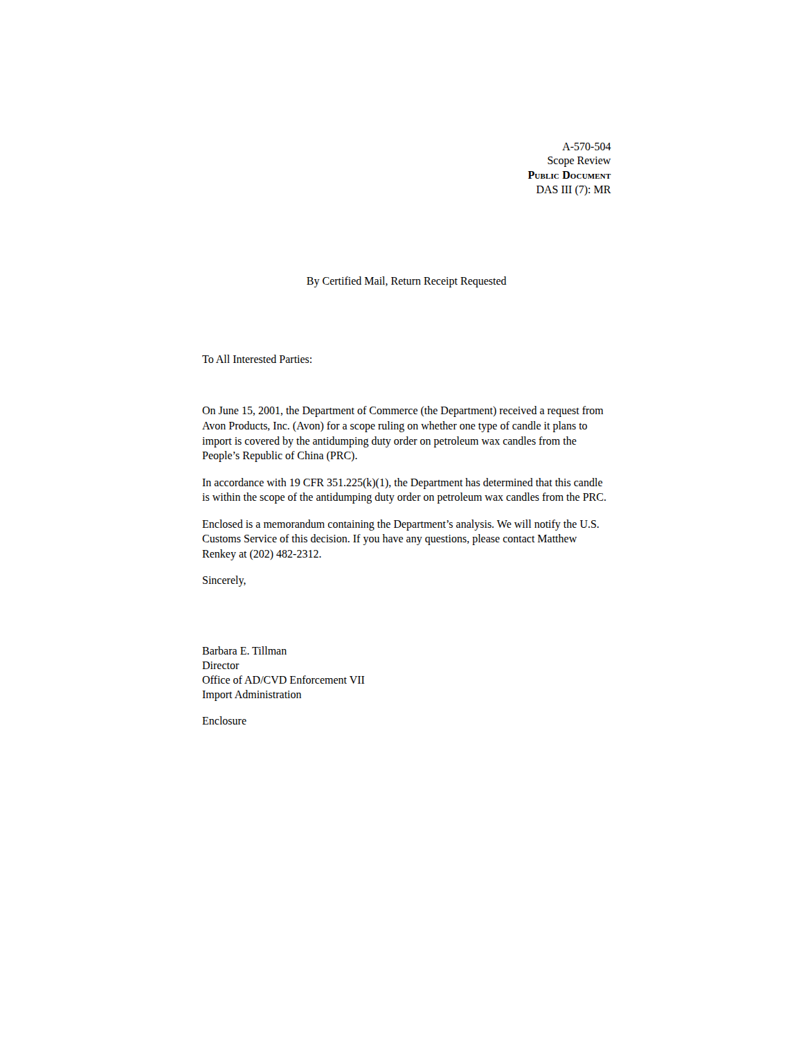A-570-504
Scope Review
Public Document
DAS III (7): MR
By Certified Mail, Return Receipt Requested
To All Interested Parties:
On June 15, 2001, the Department of Commerce (the Department) received a request from Avon Products, Inc. (Avon) for a scope ruling on whether one type of candle it plans to import is covered by the antidumping duty order on petroleum wax candles from the People’s Republic of China (PRC).
In accordance with 19 CFR 351.225(k)(1), the Department has determined that this candle is within the scope of the antidumping duty order on petroleum wax candles from the PRC.
Enclosed is a memorandum containing the Department’s analysis. We will notify the U.S. Customs Service of this decision. If you have any questions, please contact Matthew Renkey at (202) 482-2312.
Sincerely,
Barbara E. Tillman
Director
Office of AD/CVD Enforcement VII
Import Administration
Enclosure